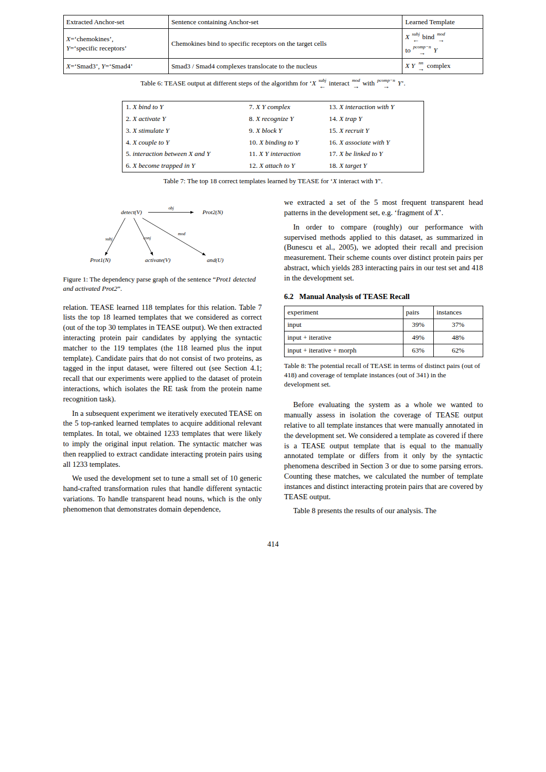| Extracted Anchor-set | Sentence containing Anchor-set | Learned Template |
| --- | --- | --- |
| X =‘chemokines’, Y =‘specific receptors’ | Chemokines bind to specific receptors on the target cells | X subj ← bind mod → to pcomp−n → Y |
| X =‘Smad3’, Y =‘Smad4’ | Smad3 / Smad4 complexes translocate to the nucleus | X Y nn → complex |
Table 6: TEASE output at different steps of the algorithm for ‘X subj← interact mod→ with pcomp−n→ Y’.
| 1. X bind to Y | 7. X Y complex | 13. X interaction with Y |
| 2. X activate Y | 8. X recognize Y | 14. X trap Y |
| 3. X stimulate Y | 9. X block Y | 15. X recruit Y |
| 4. X couple to Y | 10. X binding to Y | 16. X associate with Y |
| 5. interaction between X and Y | 11. X Y interaction | 17. X be linked to Y |
| 6. X become trapped in Y | 12. X attach to Y | 18. X target Y |
Table 7: The top 18 correct templates learned by TEASE for ‘X interact with Y’.
detect(V) Prot2(N) Prot1(N) activate(V) and(U) obj subj conj mod
Figure 1: The dependency parse graph of the sentence “Prot1 detected and activated Prot2”.
relation. TEASE learned 118 templates for this relation. Table 7 lists the top 18 learned templates that we considered as correct (out of the top 30 templates in TEASE output). We then extracted interacting protein pair candidates by applying the syntactic matcher to the 119 templates (the 118 learned plus the input template). Candidate pairs that do not consist of two proteins, as tagged in the input dataset, were filtered out (see Section 4.1; recall that our experiments were applied to the dataset of protein interactions, which isolates the RE task from the protein name recognition task).
In a subsequent experiment we iteratively executed TEASE on the 5 top-ranked learned templates to acquire additional relevant templates. In total, we obtained 1233 templates that were likely to imply the original input relation. The syntactic matcher was then reapplied to extract candidate interacting protein pairs using all 1233 templates.
We used the development set to tune a small set of 10 generic hand-crafted transformation rules that handle different syntactic variations. To handle transparent head nouns, which is the only phenomenon that demonstrates domain dependence,
we extracted a set of the 5 most frequent transparent head patterns in the development set, e.g. ‘fragment of X’.
In order to compare (roughly) our performance with supervised methods applied to this dataset, as summarized in (Bunescu et al., 2005), we adopted their recall and precision measurement. Their scheme counts over distinct protein pairs per abstract, which yields 283 interacting pairs in our test set and 418 in the development set.
6.2 Manual Analysis of TEASE Recall
| experiment | pairs | instances |
| --- | --- | --- |
| input | 39% | 37% |
| input + iterative | 49% | 48% |
| input + iterative + morph | 63% | 62% |
Table 8: The potential recall of TEASE in terms of distinct pairs (out of 418) and coverage of template instances (out of 341) in the development set.
Before evaluating the system as a whole we wanted to manually assess in isolation the coverage of TEASE output relative to all template instances that were manually annotated in the development set. We considered a template as covered if there is a TEASE output template that is equal to the manually annotated template or differs from it only by the syntactic phenomena described in Section 3 or due to some parsing errors. Counting these matches, we calculated the number of template instances and distinct interacting protein pairs that are covered by TEASE output.
Table 8 presents the results of our analysis. The
414